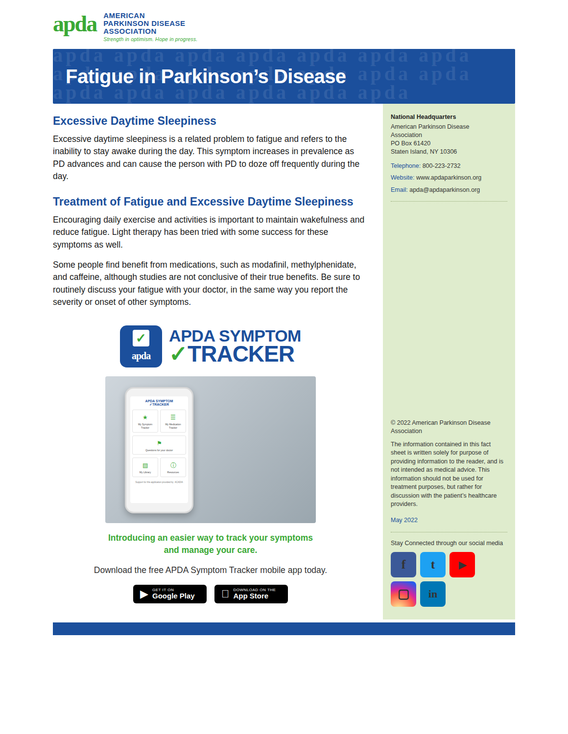apda
AMERICAN PARKINSON DISEASE ASSOCIATION Strength in optimism. Hope in progress.
Fatigue in Parkinson’s Disease
Excessive Daytime Sleepiness
Excessive daytime sleepiness is a related problem to fatigue and refers to the inability to stay awake during the day. This symptom increases in prevalence as PD advances and can cause the person with PD to doze off frequently during the day.
Treatment of Fatigue and Excessive Daytime Sleepiness
Encouraging daily exercise and activities is important to maintain wakefulness and reduce fatigue. Light therapy has been tried with some success for these symptoms as well.
Some people find benefit from medications, such as modafinil, methylphenidate, and caffeine, although studies are not conclusive of their true benefits. Be sure to routinely discuss your fatigue with your doctor, in the same way you report the severity or onset of other symptoms.
✓ apda
APDA SYMPTOM ✓TRACKER
APDA SYMPTOM
✓TRACKER
★My Symptom Tracker
☰My Medication Tracker
⚑Questions for your doctor
▤My Library
ⓘResources
Support for this application provided by ACADIA
Introducing an easier way to track your symptoms
and manage your care.
Download the free APDA Symptom Tracker mobile app today.
▶ Get it on Google Play  Download on the App Store
National Headquarters
American Parkinson Disease
Association
PO Box 61420
Staten Island, NY 10306
Telephone: 800-223-2732
Website: www.apdaparkinson.org
Email: apda@apdaparkinson.org
© 2022 American Parkinson Disease Association
The information contained in this fact sheet is written solely for purpose of providing information to the reader, and is not intended as medical advice. This information should not be used for treatment purposes, but rather for discussion with the patient’s healthcare providers.
May 2022
Stay Connected through our social media
f t ▶ ▢ in